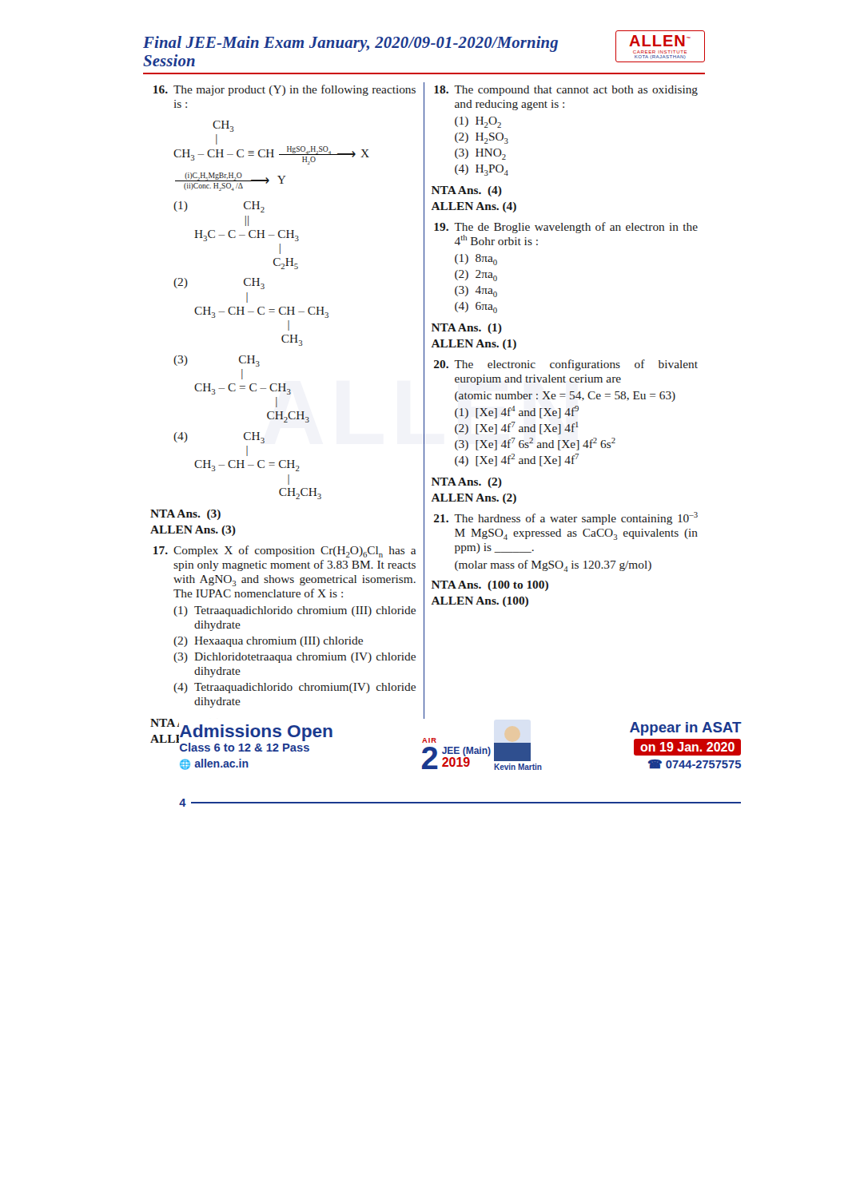ALLEN
Final JEE‑Main Exam January, 2020/09-01-2020/Morning Session
ALLEN™
CAREER INSTITUTE
KOTA (RAJASTHAN)
16.
The major product (Y) in the following reactions is :
CH3
|
CH3 – CH – C ≡ CH HgSO4,H2SO4 H2O ⟶ X
(i)C2H5MgBr,H2O (ii)Conc. H2SO4 /Δ ⟶ Y
(1)
CH2
||
H3C – C – CH – CH3
|
C2H5
(2)
CH3
|
CH3 – CH – C = CH – CH3
|
CH3
(3)
CH3
|
CH3 – C = C – CH3
|
CH2CH3
(4)
CH3
|
CH3 – CH – C = CH2
|
CH2CH3
NTA Ans. (3)
ALLEN Ans. (3)
17.
Complex X of composition Cr(H2O)6Cln has a spin only magnetic moment of 3.83 BM. It reacts with AgNO3 and shows geometrical isomerism. The IUPAC nomenclature of X is :
(1)
Tetraaquadichlorido chromium (III) chloride dihydrate
(2)
Hexaaqua chromium (III) chloride
(3)
Dichloridotetraaqua chromium (IV) chloride dihydrate
(4)
Tetraaquadichlorido chromium(IV) chloride dihydrate
NTA Ans. (1)
ALLEN Ans. (1)
18.
The compound that cannot act both as oxidising and reducing agent is :
(1)
H2O2
(2)
H2SO3
(3)
HNO2
(4)
H3PO4
NTA Ans. (4)
ALLEN Ans. (4)
19.
The de Broglie wavelength of an electron in the 4th Bohr orbit is :
(1)
8πa0
(2)
2πa0
(3)
4πa0
(4)
6πa0
NTA Ans. (1)
ALLEN Ans. (1)
20.
The electronic configurations of bivalent europium and trivalent cerium are
(atomic number : Xe = 54, Ce = 58, Eu = 63)
(1)
[Xe] 4f4 and [Xe] 4f9
(2)
[Xe] 4f7 and [Xe] 4f1
(3)
[Xe] 4f7 6s2 and [Xe] 4f2 6s2
(4)
[Xe] 4f2 and [Xe] 4f7
NTA Ans. (2)
ALLEN Ans. (2)
21.
The hardness of a water sample containing 10–3 M MgSO4 expressed as CaCO3 equivalents (in ppm) is ______.
(molar mass of MgSO4 is 120.37 g/mol)
NTA Ans. (100 to 100)
ALLEN Ans. (100)
Admissions Open
Class 6 to 12 & 12 Pass
🌐 allen.ac.in
AIR
2
JEE (Main)
2019
Kevin Martin
Appear in ASAT
on 19 Jan. 2020
☎ 0744-2757575
4